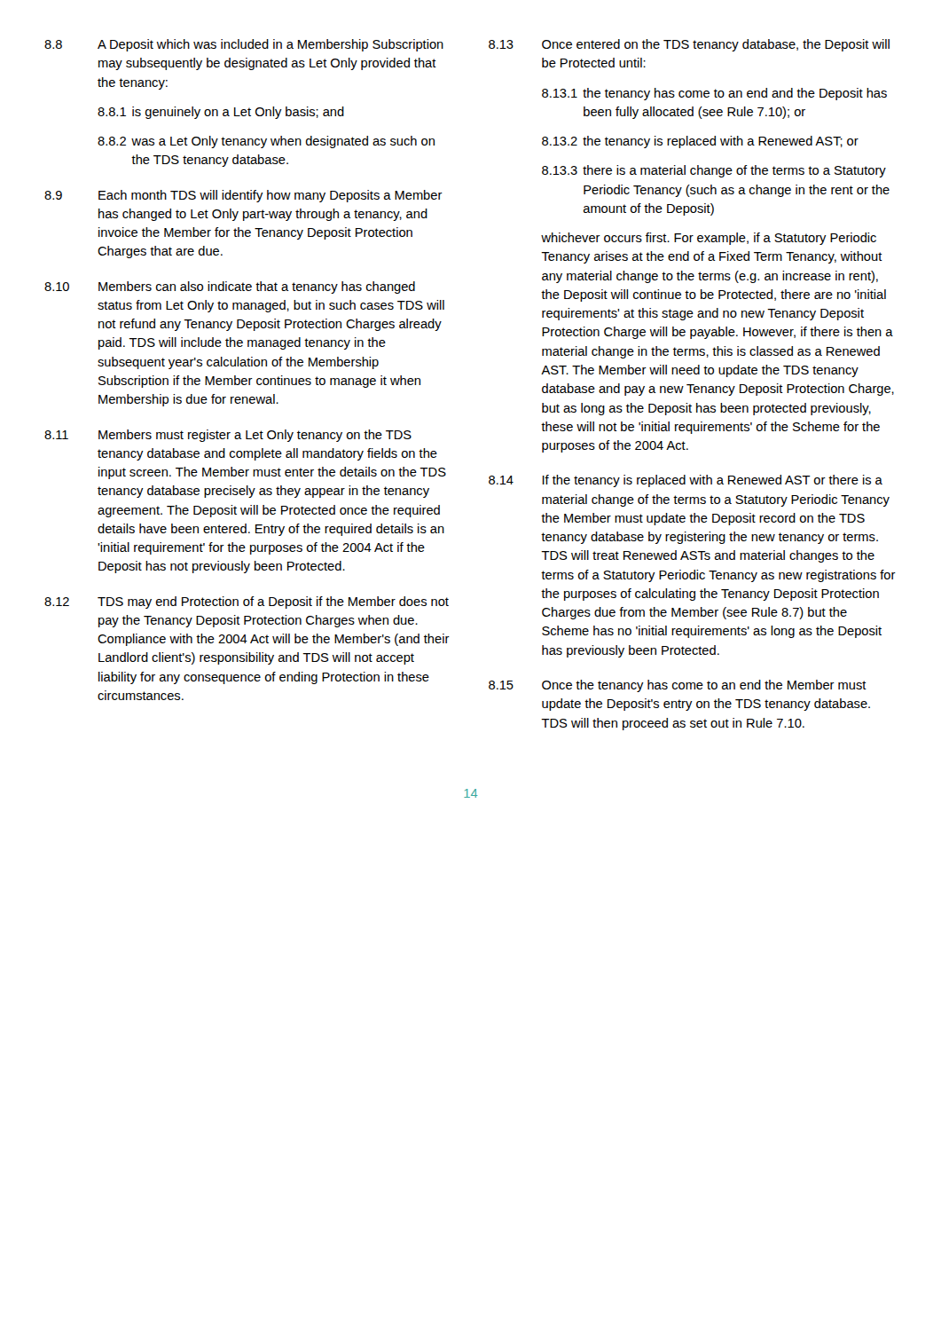8.8
A Deposit which was included in a Membership Subscription may subsequently be designated as Let Only provided that the tenancy:
8.8.1
is genuinely on a Let Only basis; and
8.8.2
was a Let Only tenancy when designated as such on the TDS tenancy database.
8.9
Each month TDS will identify how many Deposits a Member has changed to Let Only part-way through a tenancy, and invoice the Member for the Tenancy Deposit Protection Charges that are due.
8.10
Members can also indicate that a tenancy has changed status from Let Only to managed, but in such cases TDS will not refund any Tenancy Deposit Protection Charges already paid. TDS will include the managed tenancy in the subsequent year's calculation of the Membership Subscription if the Member continues to manage it when Membership is due for renewal.
8.11
Members must register a Let Only tenancy on the TDS tenancy database and complete all mandatory fields on the input screen. The Member must enter the details on the TDS tenancy database precisely as they appear in the tenancy agreement. The Deposit will be Protected once the required details have been entered. Entry of the required details is an 'initial requirement' for the purposes of the 2004 Act if the Deposit has not previously been Protected.
8.12
TDS may end Protection of a Deposit if the Member does not pay the Tenancy Deposit Protection Charges when due. Compliance with the 2004 Act will be the Member's (and their Landlord client's) responsibility and TDS will not accept liability for any consequence of ending Protection in these circumstances.
8.13
Once entered on the TDS tenancy database, the Deposit will be Protected until:
8.13.1
the tenancy has come to an end and the Deposit has been fully allocated (see Rule 7.10); or
8.13.2
the tenancy is replaced with a Renewed AST; or
8.13.3
there is a material change of the terms to a Statutory Periodic Tenancy (such as a change in the rent or the amount of the Deposit)
whichever occurs first. For example, if a Statutory Periodic Tenancy arises at the end of a Fixed Term Tenancy, without any material change to the terms (e.g. an increase in rent), the Deposit will continue to be Protected, there are no 'initial requirements' at this stage and no new Tenancy Deposit Protection Charge will be payable. However, if there is then a material change in the terms, this is classed as a Renewed AST. The Member will need to update the TDS tenancy database and pay a new Tenancy Deposit Protection Charge, but as long as the Deposit has been protected previously, these will not be 'initial requirements' of the Scheme for the purposes of the 2004 Act.
8.14
If the tenancy is replaced with a Renewed AST or there is a material change of the terms to a Statutory Periodic Tenancy the Member must update the Deposit record on the TDS tenancy database by registering the new tenancy or terms. TDS will treat Renewed ASTs and material changes to the terms of a Statutory Periodic Tenancy as new registrations for the purposes of calculating the Tenancy Deposit Protection Charges due from the Member (see Rule 8.7) but the Scheme has no 'initial requirements' as long as the Deposit has previously been Protected.
8.15
Once the tenancy has come to an end the Member must update the Deposit's entry on the TDS tenancy database. TDS will then proceed as set out in Rule 7.10.
14